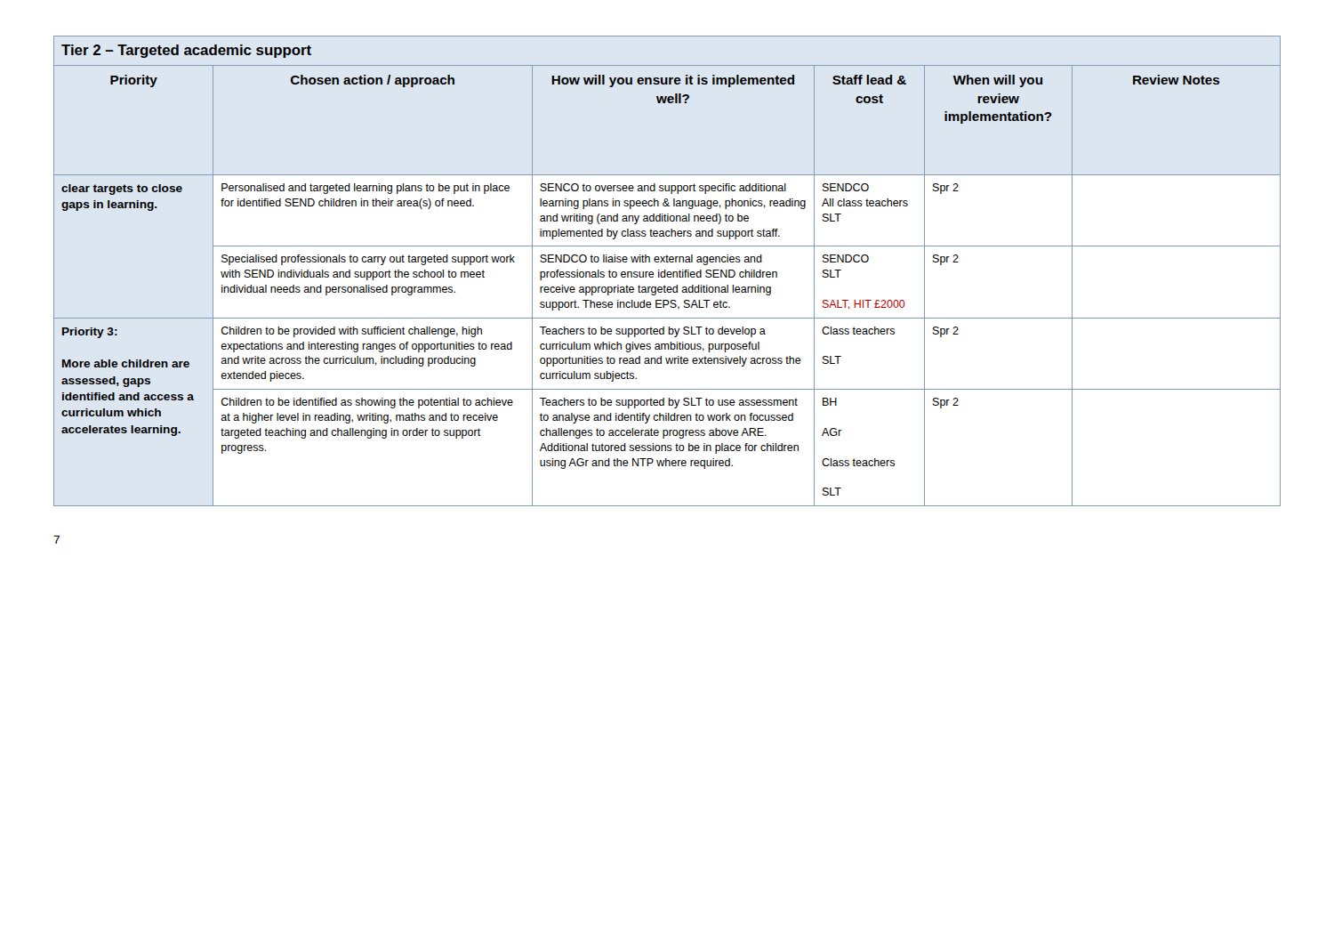Tier 2 – Targeted academic support
| Priority | Chosen action / approach | How will you ensure it is implemented well? | Staff lead & cost | When will you review implementation? | Review Notes |
| --- | --- | --- | --- | --- | --- |
| clear targets to close gaps in learning. | Personalised and targeted learning plans to be put in place for identified SEND children in their area(s) of need. | SENCO to oversee and support specific additional learning plans in speech & language, phonics, reading and writing (and any additional need) to be implemented by class teachers and support staff. | SENDCO All class teachers SLT | Spr 2 | |
| Specialised professionals to carry out targeted support work with SEND individuals and support the school to meet individual needs and personalised programmes. | SENDCO to liaise with external agencies and professionals to ensure identified SEND children receive appropriate targeted additional learning support. These include EPS, SALT etc. | SENDCO SLT SALT, HIT £2000 | Spr 2 | |
| Priority 3: More able children are assessed, gaps identified and access a curriculum which accelerates learning. | Children to be provided with sufficient challenge, high expectations and interesting ranges of opportunities to read and write across the curriculum, including producing extended pieces. | Teachers to be supported by SLT to develop a curriculum which gives ambitious, purposeful opportunities to read and write extensively across the curriculum subjects. | Class teachers SLT | Spr 2 | |
| Children to be identified as showing the potential to achieve at a higher level in reading, writing, maths and to receive targeted teaching and challenging in order to support progress. | Teachers to be supported by SLT to use assessment to analyse and identify children to work on focussed challenges to accelerate progress above ARE. Additional tutored sessions to be in place for children using AGr and the NTP where required. | BH AGr Class teachers SLT | Spr 2 | |
7